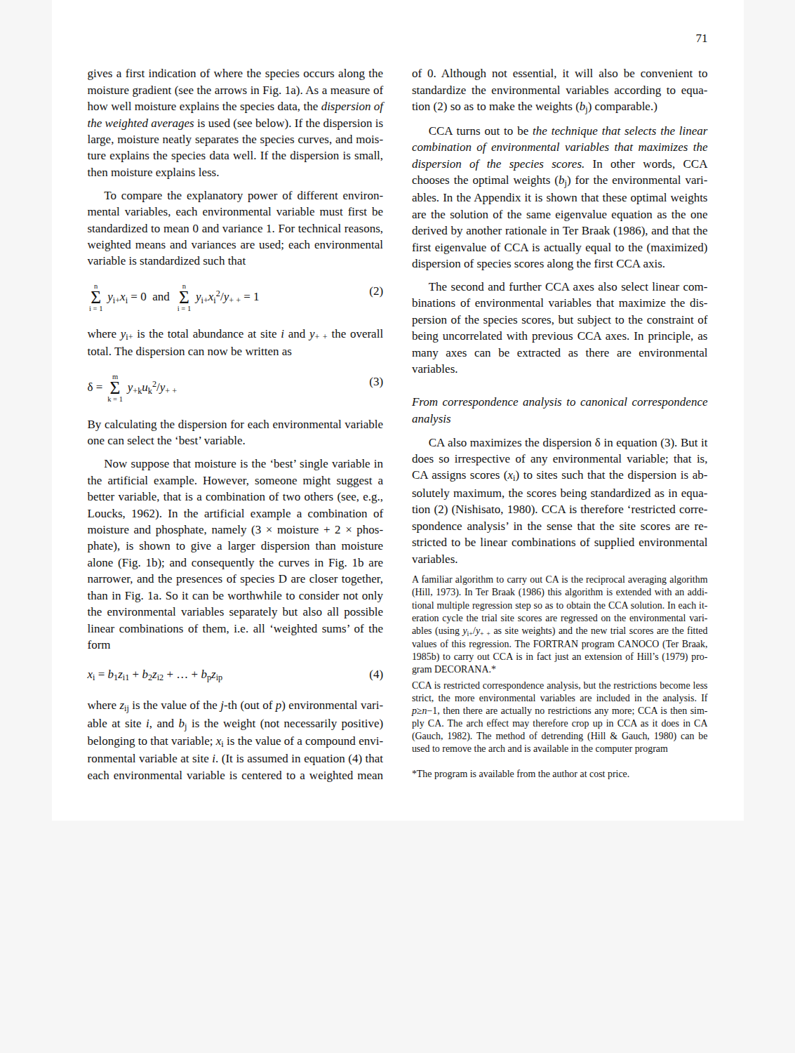71
gives a first indication of where the species occurs along the moisture gradient (see the arrows in Fig. 1a). As a measure of how well moisture explains the species data, the dispersion of the weighted averages is used (see below). If the dispersion is large, moisture neatly separates the species curves, and moisture explains the species data well. If the dispersion is small, then moisture explains less.
To compare the explanatory power of different environmental variables, each environmental variable must first be standardized to mean 0 and variance 1. For technical reasons, weighted means and variances are used; each environmental variable is standardized such that
(2) nΣi = 1 yi+xi = 0 and nΣi = 1 yi+xi2/y+ + = 1
where yi+ is the total abundance at site i and y+ + the overall total. The dispersion can now be written as
(3) δ = mΣk = 1 y+kuk2/y+ +
By calculating the dispersion for each environmental variable one can select the ‘best’ variable.
Now suppose that moisture is the ‘best’ single variable in the artificial example. However, someone might suggest a better variable, that is a combination of two others (see, e.g., Loucks, 1962). In the artificial example a combination of moisture and phosphate, namely (3 × moisture + 2 × phosphate), is shown to give a larger dispersion than moisture alone (Fig. 1b); and consequently the curves in Fig. 1b are narrower, and the presences of species D are closer together, than in Fig. 1a. So it can be worthwhile to consider not only the environmental variables separately but also all possible linear combinations of them, i.e. all ‘weighted sums’ of the form
(4) xi = b1zi1 + b2zi2 + … + bpzip
where zij is the value of the j-th (out of p) environmental variable at site i, and bj is the weight (not necessarily positive) belonging to that variable; xi is the value of a compound environmental variable at site i. (It is assumed in equation (4) that each environmental variable is centered to a weighted mean of 0. Although not essential, it will also be convenient to standardize the environmental variables according to equation (2) so as to make the weights (bj) comparable.)
CCA turns out to be the technique that selects the linear combination of environmental variables that maximizes the dispersion of the species scores. In other words, CCA chooses the optimal weights (bj) for the environmental variables. In the Appendix it is shown that these optimal weights are the solution of the same eigenvalue equation as the one derived by another rationale in Ter Braak (1986), and that the first eigenvalue of CCA is actually equal to the (maximized) dispersion of species scores along the first CCA axis.
The second and further CCA axes also select linear combinations of environmental variables that maximize the dispersion of the species scores, but subject to the constraint of being uncorrelated with previous CCA axes. In principle, as many axes can be extracted as there are environmental variables.
From correspondence analysis to canonical correspondence analysis
CA also maximizes the dispersion δ in equation (3). But it does so irrespective of any environmental variable; that is, CA assigns scores (xi) to sites such that the dispersion is absolutely maximum, the scores being standardized as in equation (2) (Nishisato, 1980). CCA is therefore ‘restricted correspondence analysis’ in the sense that the site scores are restricted to be linear combinations of supplied environmental variables.
A familiar algorithm to carry out CA is the reciprocal averaging algorithm (Hill, 1973). In Ter Braak (1986) this algorithm is extended with an additional multiple regression step so as to obtain the CCA solution. In each iteration cycle the trial site scores are regressed on the environmental variables (using yi+/y+ + as site weights) and the new trial scores are the fitted values of this regression. The FORTRAN program CANOCO (Ter Braak, 1985b) to carry out CCA is in fact just an extension of Hill’s (1979) program DECORANA.*
CCA is restricted correspondence analysis, but the restrictions become less strict, the more environmental variables are included in the analysis. If p≥n−1, then there are actually no restrictions any more; CCA is then simply CA. The arch effect may therefore crop up in CCA as it does in CA (Gauch, 1982). The method of detrending (Hill & Gauch, 1980) can be used to remove the arch and is available in the computer program
*The program is available from the author at cost price.